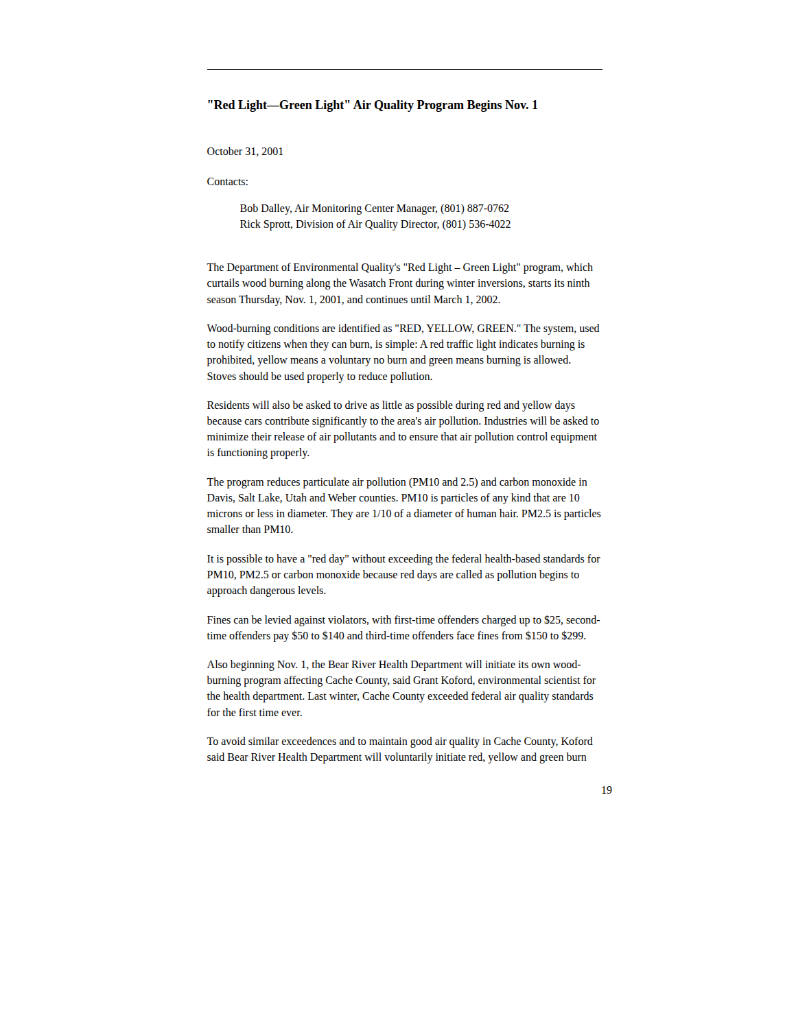"Red Light—Green Light" Air Quality Program Begins Nov. 1
October 31, 2001
Contacts:
Bob Dalley, Air Monitoring Center Manager, (801) 887-0762
Rick Sprott, Division of Air Quality Director, (801) 536-4022
The Department of Environmental Quality's "Red Light – Green Light" program, which curtails wood burning along the Wasatch Front during winter inversions, starts its ninth season Thursday, Nov. 1, 2001, and continues until March 1, 2002.
Wood-burning conditions are identified as "RED, YELLOW, GREEN." The system, used to notify citizens when they can burn, is simple: A red traffic light indicates burning is prohibited, yellow means a voluntary no burn and green means burning is allowed. Stoves should be used properly to reduce pollution.
Residents will also be asked to drive as little as possible during red and yellow days because cars contribute significantly to the area's air pollution. Industries will be asked to minimize their release of air pollutants and to ensure that air pollution control equipment is functioning properly.
The program reduces particulate air pollution (PM10 and 2.5) and carbon monoxide in Davis, Salt Lake, Utah and Weber counties. PM10 is particles of any kind that are 10 microns or less in diameter. They are 1/10 of a diameter of human hair. PM2.5 is particles smaller than PM10.
It is possible to have a "red day" without exceeding the federal health-based standards for PM10, PM2.5 or carbon monoxide because red days are called as pollution begins to approach dangerous levels.
Fines can be levied against violators, with first-time offenders charged up to $25, second-time offenders pay $50 to $140 and third-time offenders face fines from $150 to $299.
Also beginning Nov. 1, the Bear River Health Department will initiate its own wood-burning program affecting Cache County, said Grant Koford, environmental scientist for the health department. Last winter, Cache County exceeded federal air quality standards for the first time ever.
To avoid similar exceedences and to maintain good air quality in Cache County, Koford said Bear River Health Department will voluntarily initiate red, yellow and green burn
19